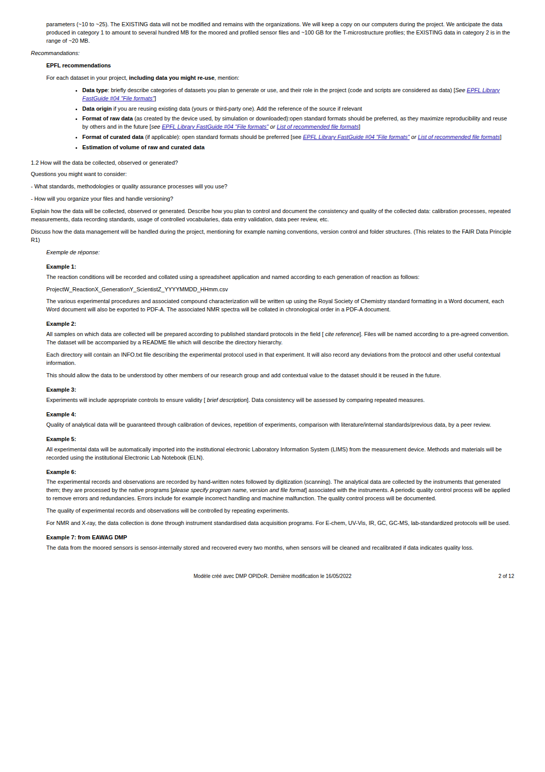parameters (~10 to ~25). The EXISTING data will not be modified and remains with the organizations. We will keep a copy on our computers during the project. We anticipate the data produced in category 1 to amount to several hundred MB for the moored and profiled sensor files and ~100 GB for the T-microstructure profiles; the EXISTING data in category 2 is in the range of ~20 MB.
Recommandations:
EPFL recommendations
For each dataset in your project, including data you might re-use, mention:
Data type: briefly describe categories of datasets you plan to generate or use, and their role in the project (code and scripts are considered as data) [See EPFL Library FastGuide #04 "File formats"]
Data origin if you are reusing existing data (yours or third-party one). Add the reference of the source if relevant
Format of raw data (as created by the device used, by simulation or downloaded):open standard formats should be preferred, as they maximize reproducibility and reuse by others and in the future [see EPFL Library FastGuide #04 "File formats" or List of recommended file formats]
Format of curated data (if applicable): open standard formats should be preferred [see EPFL Library FastGuide #04 "File formats" or List of recommended file formats]
Estimation of volume of raw and curated data
1.2 How will the data be collected, observed or generated?
Questions you might want to consider:
- What standards, methodologies or quality assurance processes will you use?
- How will you organize your files and handle versioning?
Explain how the data will be collected, observed or generated. Describe how you plan to control and document the consistency and quality of the collected data: calibration processes, repeated measurements, data recording standards, usage of controlled vocabularies, data entry validation, data peer review, etc.
Discuss how the data management will be handled during the project, mentioning for example naming conventions, version control and folder structures. (This relates to the FAIR Data Principle R1)
Exemple de réponse:
Example 1:
The reaction conditions will be recorded and collated using a spreadsheet application and named according to each generation of reaction as follows:
ProjectW_ReactionX_GenerationY_ScientistZ_YYYYMMDD_HHmm.csv
The various experimental procedures and associated compound characterization will be written up using the Royal Society of Chemistry standard formatting in a Word document, each Word document will also be exported to PDF-A. The associated NMR spectra will be collated in chronological order in a PDF-A document.
Example 2:
All samples on which data are collected will be prepared according to published standard protocols in the field [ cite reference]. Files will be named according to a pre-agreed convention. The dataset will be accompanied by a README file which will describe the directory hierarchy.
Each directory will contain an INFO.txt file describing the experimental protocol used in that experiment. It will also record any deviations from the protocol and other useful contextual information.
This should allow the data to be understood by other members of our research group and add contextual value to the dataset should it be reused in the future.
Example 3:
Experiments will include appropriate controls to ensure validity [ brief description]. Data consistency will be assessed by comparing repeated measures.
Example 4:
Quality of analytical data will be guaranteed through calibration of devices, repetition of experiments, comparison with literature/internal standards/previous data, by a peer review.
Example 5:
All experimental data will be automatically imported into the institutional electronic Laboratory Information System (LIMS) from the measurement device. Methods and materials will be recorded using the institutional Electronic Lab Notebook (ELN).
Example 6:
The experimental records and observations are recorded by hand-written notes followed by digitization (scanning). The analytical data are collected by the instruments that generated them; they are processed by the native programs [please specify program name, version and file format] associated with the instruments. A periodic quality control process will be applied to remove errors and redundancies. Errors include for example incorrect handling and machine malfunction. The quality control process will be documented.
The quality of experimental records and observations will be controlled by repeating experiments.
For NMR and X-ray, the data collection is done through instrument standardised data acquisition programs. For E-chem, UV-Vis, IR, GC, GC-MS, lab-standardized protocols will be used.
Example 7: from EAWAG DMP
The data from the moored sensors is sensor-internally stored and recovered every two months, when sensors will be cleaned and recalibrated if data indicates quality loss.
Modèle créé avec DMP OPIDoR. Dernière modification le 16/05/2022 2 of 12